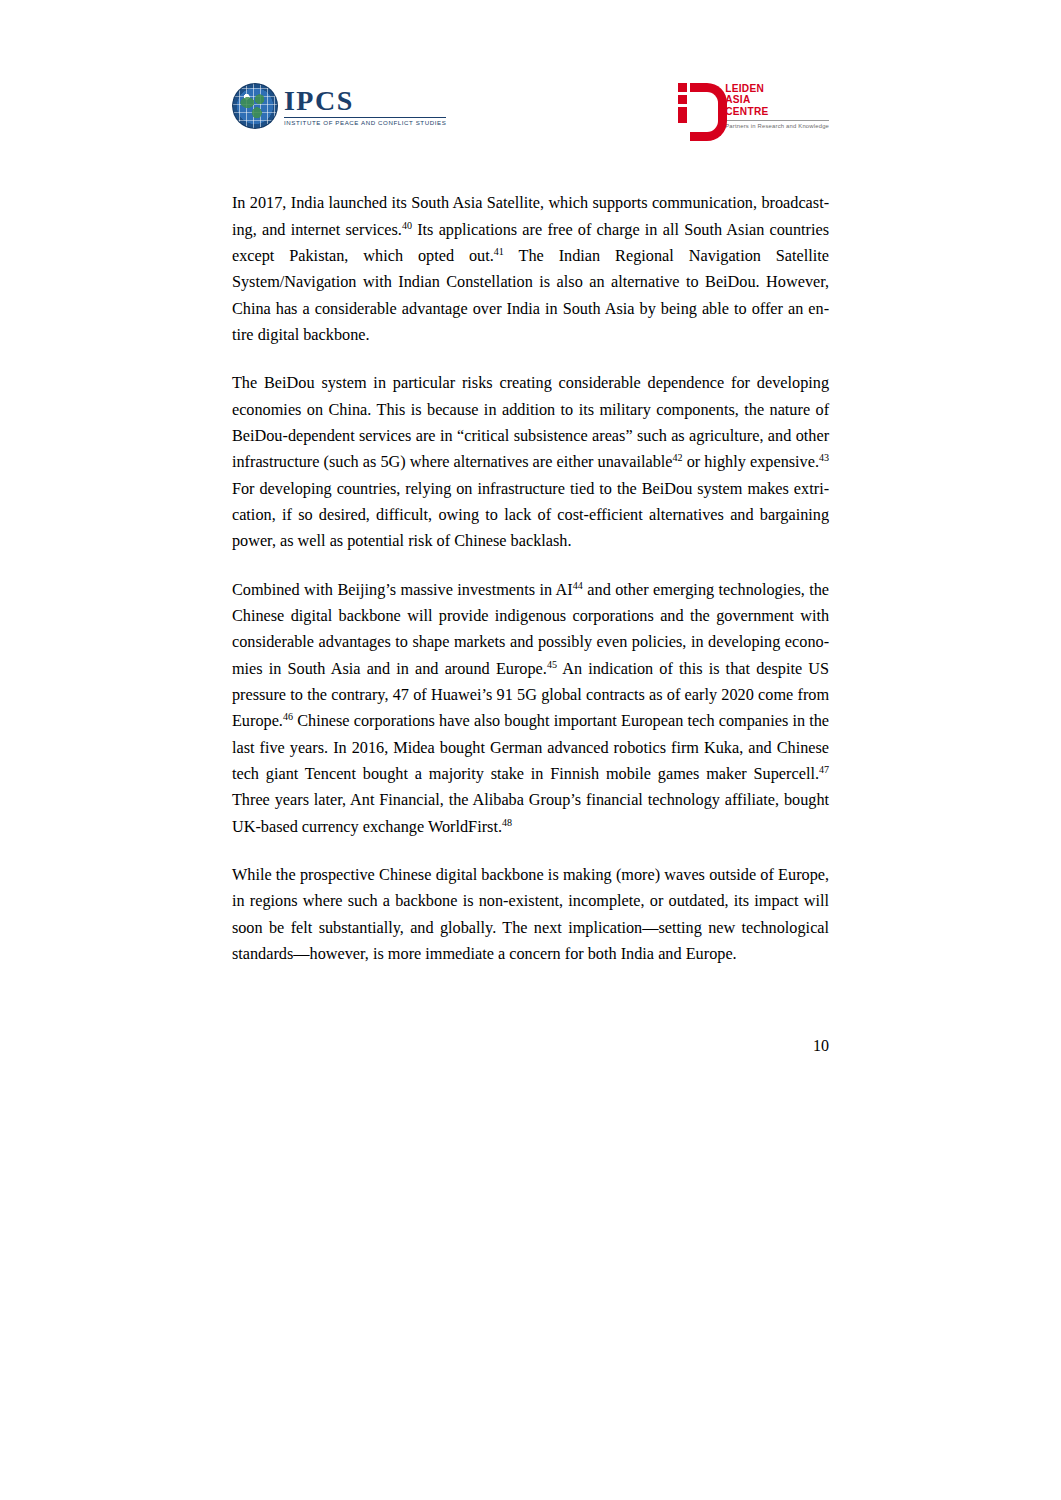IPCS
INSTITUTE OF PEACE AND CONFLICT STUDIES
LEIDEN
ASIA
CENTRE
Partners in Research and Knowledge
In 2017, India launched its South Asia Satellite, which supports communication, broadcasting, and internet services.40 Its applications are free of charge in all South Asian countries except Pakistan, which opted out.41 The Indian Regional Navigation Satellite System/Navigation with Indian Constellation is also an alternative to BeiDou. However, China has a considerable advantage over India in South Asia by being able to offer an entire digital backbone.
The BeiDou system in particular risks creating considerable dependence for developing economies on China. This is because in addition to its military components, the nature of BeiDou-dependent services are in “critical subsistence areas” such as agriculture, and other infrastructure (such as 5G) where alternatives are either unavailable42 or highly expensive.43 For developing countries, relying on infrastructure tied to the BeiDou system makes extrication, if so desired, difficult, owing to lack of cost-efficient alternatives and bargaining power, as well as potential risk of Chinese backlash.
Combined with Beijing’s massive investments in AI44 and other emerging technologies, the Chinese digital backbone will provide indigenous corporations and the government with considerable advantages to shape markets and possibly even policies, in developing economies in South Asia and in and around Europe.45 An indication of this is that despite US pressure to the contrary, 47 of Huawei’s 91 5G global contracts as of early 2020 come from Europe.46 Chinese corporations have also bought important European tech companies in the last five years. In 2016, Midea bought German advanced robotics firm Kuka, and Chinese tech giant Tencent bought a majority stake in Finnish mobile games maker Supercell.47 Three years later, Ant Financial, the Alibaba Group’s financial technology affiliate, bought UK-based currency exchange WorldFirst.48
While the prospective Chinese digital backbone is making (more) waves outside of Europe, in regions where such a backbone is non-existent, incomplete, or outdated, its impact will soon be felt substantially, and globally. The next implication—setting new technological standards—however, is more immediate a concern for both India and Europe.
10